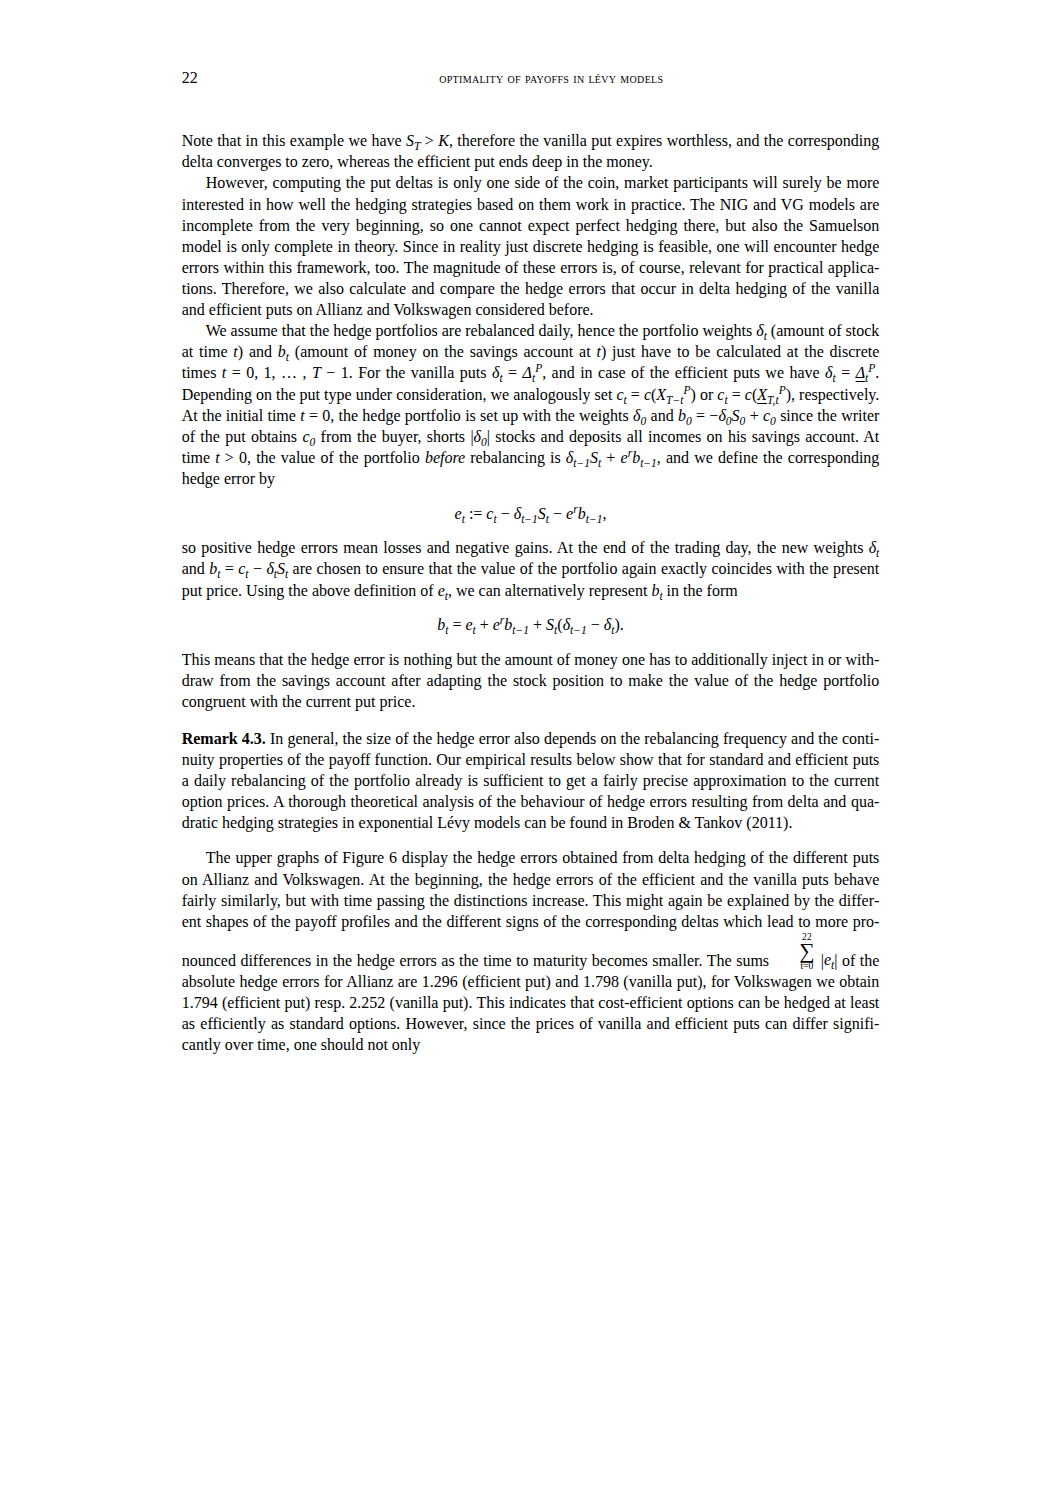22 optimality of payoffs in lévy models
Note that in this example we have ST > K, therefore the vanilla put expires worthless, and the corresponding delta converges to zero, whereas the efficient put ends deep in the money.
However, computing the put deltas is only one side of the coin, market participants will surely be more interested in how well the hedging strategies based on them work in practice. The NIG and VG models are incomplete from the very beginning, so one cannot expect perfect hedging there, but also the Samuelson model is only complete in theory. Since in reality just discrete hedging is feasible, one will encounter hedge errors within this framework, too. The magnitude of these errors is, of course, relevant for practical applications. Therefore, we also calculate and compare the hedge errors that occur in delta hedging of the vanilla and efficient puts on Allianz and Volkswagen considered before.
We assume that the hedge portfolios are rebalanced daily, hence the portfolio weights δt (amount of stock at time t) and bt (amount of money on the savings account at t) just have to be calculated at the discrete times t = 0, 1, … , T − 1. For the vanilla puts δt = ΔtP, and in case of the efficient puts we have δt = ΔtP. Depending on the put type under consideration, we analogously set ct = c(XT−tP) or ct = c(XT,tP), respectively. At the initial time t = 0, the hedge portfolio is set up with the weights δ0 and b0 = −δ0S0 + c0 since the writer of the put obtains c0 from the buyer, shorts |δ0| stocks and deposits all incomes on his savings account. At time t > 0, the value of the portfolio before rebalancing is δt−1St + erbt−1, and we define the corresponding hedge error by
et := ct − δt−1St − erbt−1,
so positive hedge errors mean losses and negative gains. At the end of the trading day, the new weights δt and bt = ct − δtSt are chosen to ensure that the value of the portfolio again exactly coincides with the present put price. Using the above definition of et, we can alternatively represent bt in the form
bt = et + erbt−1 + St(δt−1 − δt).
This means that the hedge error is nothing but the amount of money one has to additionally inject in or withdraw from the savings account after adapting the stock position to make the value of the hedge portfolio congruent with the current put price.
Remark 4.3. In general, the size of the hedge error also depends on the rebalancing frequency and the continuity properties of the payoff function. Our empirical results below show that for standard and efficient puts a daily rebalancing of the portfolio already is sufficient to get a fairly precise approximation to the current option prices. A thorough theoretical analysis of the behaviour of hedge errors resulting from delta and quadratic hedging strategies in exponential Lévy models can be found in Broden & Tankov (2011).
The upper graphs of Figure 6 display the hedge errors obtained from delta hedging of the different puts on Allianz and Volkswagen. At the beginning, the hedge errors of the efficient and the vanilla puts behave fairly similarly, but with time passing the distinctions increase. This might again be explained by the different shapes of the payoff profiles and the different signs of the corresponding deltas which lead to more pronounced differences in the hedge errors as the time to maturity becomes smaller. The sums 22∑t=0 |et| of the absolute hedge errors for Allianz are 1.296 (efficient put) and 1.798 (vanilla put), for Volkswagen we obtain 1.794 (efficient put) resp. 2.252 (vanilla put). This indicates that cost-efficient options can be hedged at least as efficiently as standard options. However, since the prices of vanilla and efficient puts can differ significantly over time, one should not only